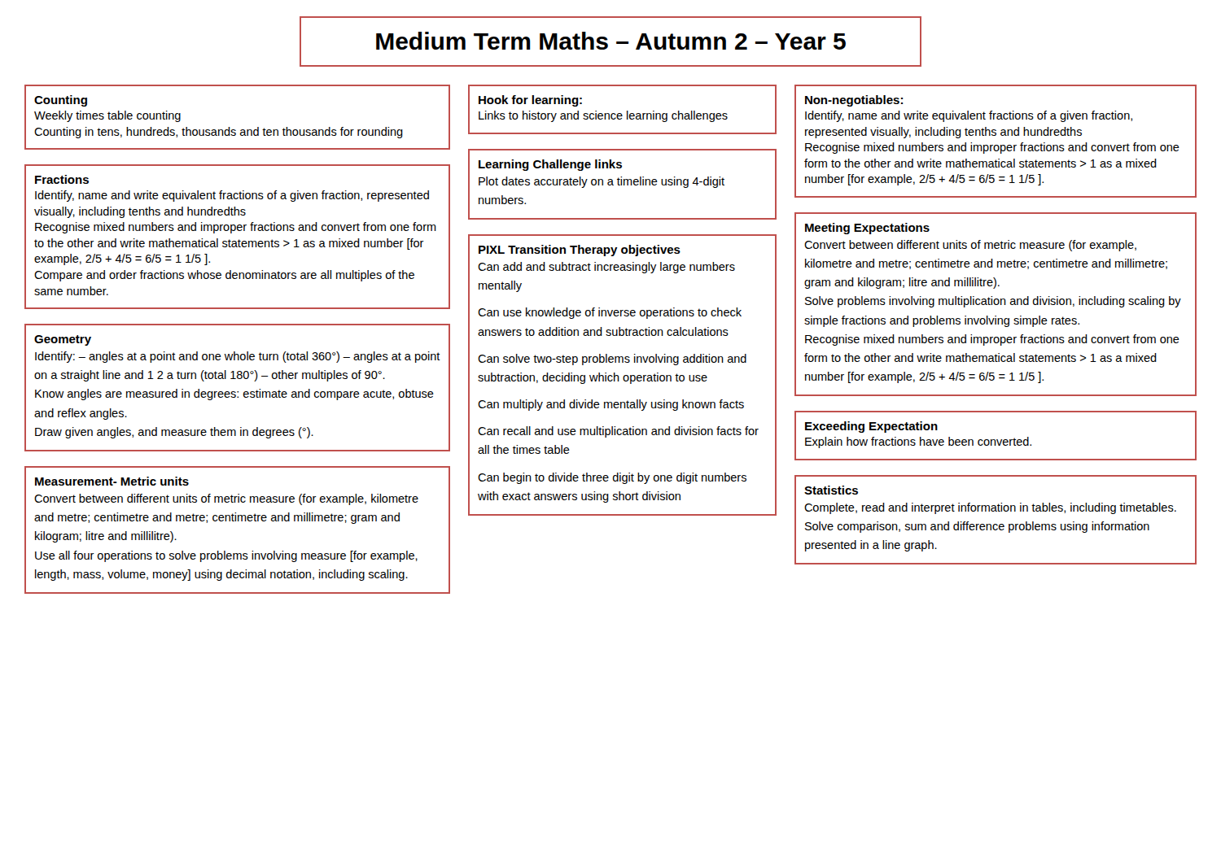Medium Term Maths – Autumn 2 – Year 5
Counting
Weekly times table counting
Counting in tens, hundreds, thousands and ten thousands for rounding
Fractions
Identify, name and write equivalent fractions of a given fraction, represented visually, including tenths and hundredths
Recognise mixed numbers and improper fractions and convert from one form to the other and write mathematical statements > 1 as a mixed number [for example, 2/5 + 4/5 = 6/5 = 1 1/5 ].
Compare and order fractions whose denominators are all multiples of the same number.
Geometry
Identify: – angles at a point and one whole turn (total 360°) – angles at a point on a straight line and 1 2 a turn (total 180°) – other multiples of 90°.
Know angles are measured in degrees: estimate and compare acute, obtuse and reflex angles.
Draw given angles, and measure them in degrees (°).
Measurement- Metric units
Convert between different units of metric measure (for example, kilometre and metre; centimetre and metre; centimetre and millimetre; gram and kilogram; litre and millilitre).
Use all four operations to solve problems involving measure [for example, length, mass, volume, money] using decimal notation, including scaling.
Hook for learning:
Links to history and science learning challenges
Learning Challenge links
Plot dates accurately on a timeline using 4-digit numbers.
PIXL Transition Therapy objectives
Can add and subtract increasingly large numbers mentally
Can use knowledge of inverse operations to check answers to addition and subtraction calculations
Can solve two-step problems involving addition and subtraction, deciding which operation to use
Can multiply and divide mentally using known facts
Can recall and use multiplication and division facts for all the times table
Can begin to divide three digit by one digit numbers with exact answers using short division
Non-negotiables:
Identify, name and write equivalent fractions of a given fraction, represented visually, including tenths and hundredths
Recognise mixed numbers and improper fractions and convert from one form to the other and write mathematical statements > 1 as a mixed number [for example, 2/5 + 4/5 = 6/5 = 1 1/5 ].
Meeting Expectations
Convert between different units of metric measure (for example, kilometre and metre; centimetre and metre; centimetre and millimetre; gram and kilogram; litre and millilitre).
Solve problems involving multiplication and division, including scaling by simple fractions and problems involving simple rates.
Recognise mixed numbers and improper fractions and convert from one form to the other and write mathematical statements > 1 as a mixed number [for example, 2/5 + 4/5 = 6/5 = 1 1/5 ].
Exceeding Expectation
Explain how fractions have been converted.
Statistics
Complete, read and interpret information in tables, including timetables.
Solve comparison, sum and difference problems using information presented in a line graph.